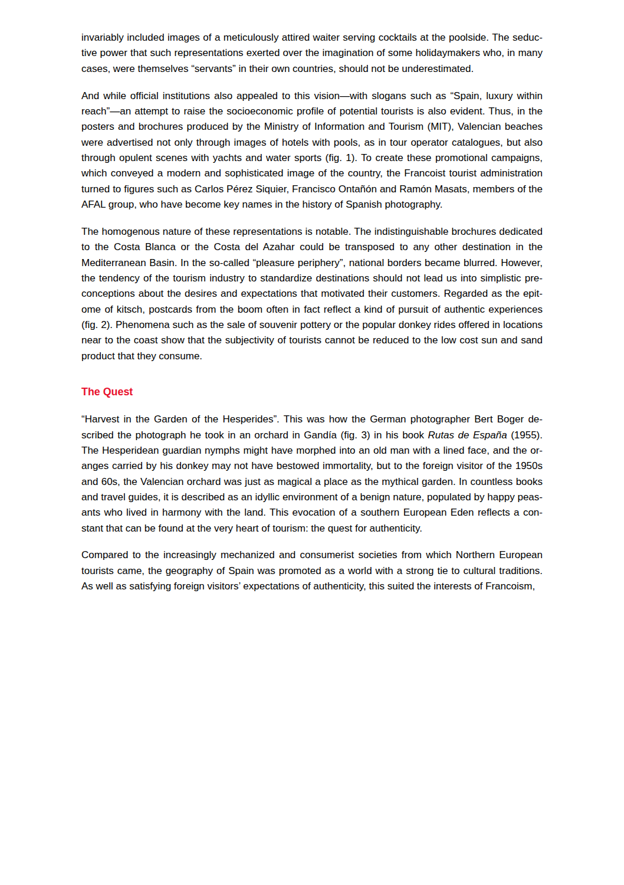invariably included images of a meticulously attired waiter serving cocktails at the poolside. The seductive power that such representations exerted over the imagination of some holidaymakers who, in many cases, were themselves “servants” in their own countries, should not be underestimated.
And while official institutions also appealed to this vision—with slogans such as “Spain, luxury within reach”—an attempt to raise the socioeconomic profile of potential tourists is also evident. Thus, in the posters and brochures produced by the Ministry of Information and Tourism (MIT), Valencian beaches were advertised not only through images of hotels with pools, as in tour operator catalogues, but also through opulent scenes with yachts and water sports (fig. 1). To create these promotional campaigns, which conveyed a modern and sophisticated image of the country, the Francoist tourist administration turned to figures such as Carlos Pérez Siquier, Francisco Ontañón and Ramón Masats, members of the AFAL group, who have become key names in the history of Spanish photography.
The homogenous nature of these representations is notable. The indistinguishable brochures dedicated to the Costa Blanca or the Costa del Azahar could be transposed to any other destination in the Mediterranean Basin. In the so-called “pleasure periphery”, national borders became blurred. However, the tendency of the tourism industry to standardize destinations should not lead us into simplistic preconceptions about the desires and expectations that motivated their customers. Regarded as the epitome of kitsch, postcards from the boom often in fact reflect a kind of pursuit of authentic experiences (fig. 2). Phenomena such as the sale of souvenir pottery or the popular donkey rides offered in locations near to the coast show that the subjectivity of tourists cannot be reduced to the low cost sun and sand product that they consume.
The Quest
“Harvest in the Garden of the Hesperides”. This was how the German photographer Bert Boger described the photograph he took in an orchard in Gandía (fig. 3) in his book Rutas de España (1955). The Hesperidean guardian nymphs might have morphed into an old man with a lined face, and the oranges carried by his donkey may not have bestowed immortality, but to the foreign visitor of the 1950s and 60s, the Valencian orchard was just as magical a place as the mythical garden. In countless books and travel guides, it is described as an idyllic environment of a benign nature, populated by happy peasants who lived in harmony with the land. This evocation of a southern European Eden reflects a constant that can be found at the very heart of tourism: the quest for authenticity.
Compared to the increasingly mechanized and consumerist societies from which Northern European tourists came, the geography of Spain was promoted as a world with a strong tie to cultural traditions. As well as satisfying foreign visitors’ expectations of authenticity, this suited the interests of Francoism,